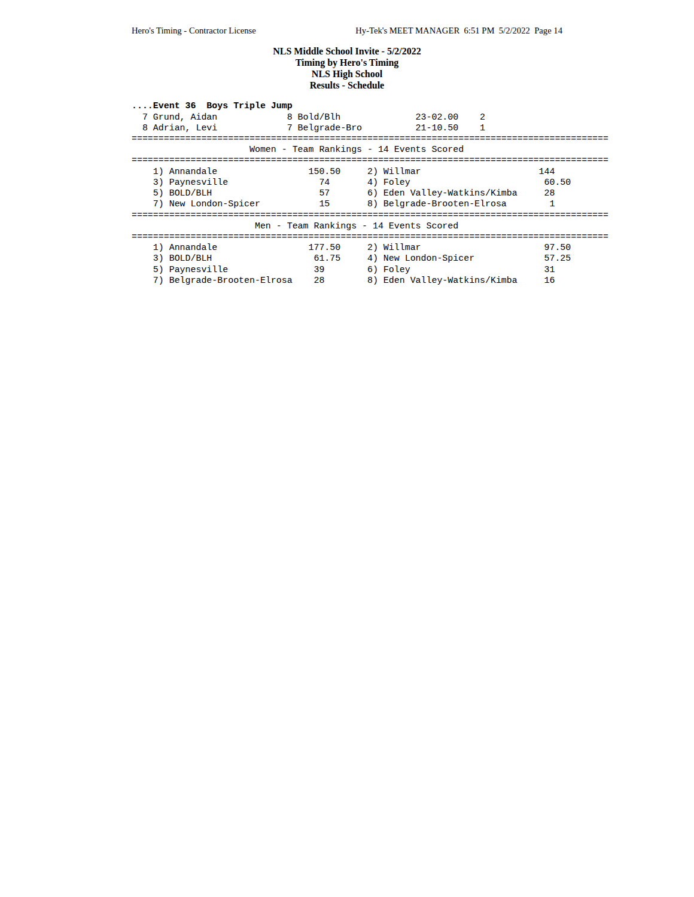Hero's Timing - Contractor License Hy-Tek's MEET MANAGER 6:51 PM 5/2/2022 Page 14
NLS Middle School Invite - 5/2/2022
Timing by Hero's Timing
NLS High School
Results - Schedule
....Event 36  Boys Triple Jump
  7 Grund, Aidan             8 Bold/Blh              23-02.00    2
  8 Adrian, Levi             7 Belgrade-Bro          21-10.50    1
=========================================================================================
                      Women - Team Rankings - 14 Events Scored
=========================================================================================
    1) Annandale                 150.50     2) Willmar                      144
    3) Paynesville                 74       4) Foley                         60.50
    5) BOLD/BLH                    57       6) Eden Valley-Watkins/Kimba     28
    7) New London-Spicer           15       8) Belgrade-Brooten-Elrosa        1
=========================================================================================
                       Men - Team Rankings - 14 Events Scored
=========================================================================================
    1) Annandale                 177.50     2) Willmar                       97.50
    3) BOLD/BLH                   61.75     4) New London-Spicer             57.25
    5) Paynesville                39        6) Foley                         31
    7) Belgrade-Brooten-Elrosa    28        8) Eden Valley-Watkins/Kimba     16